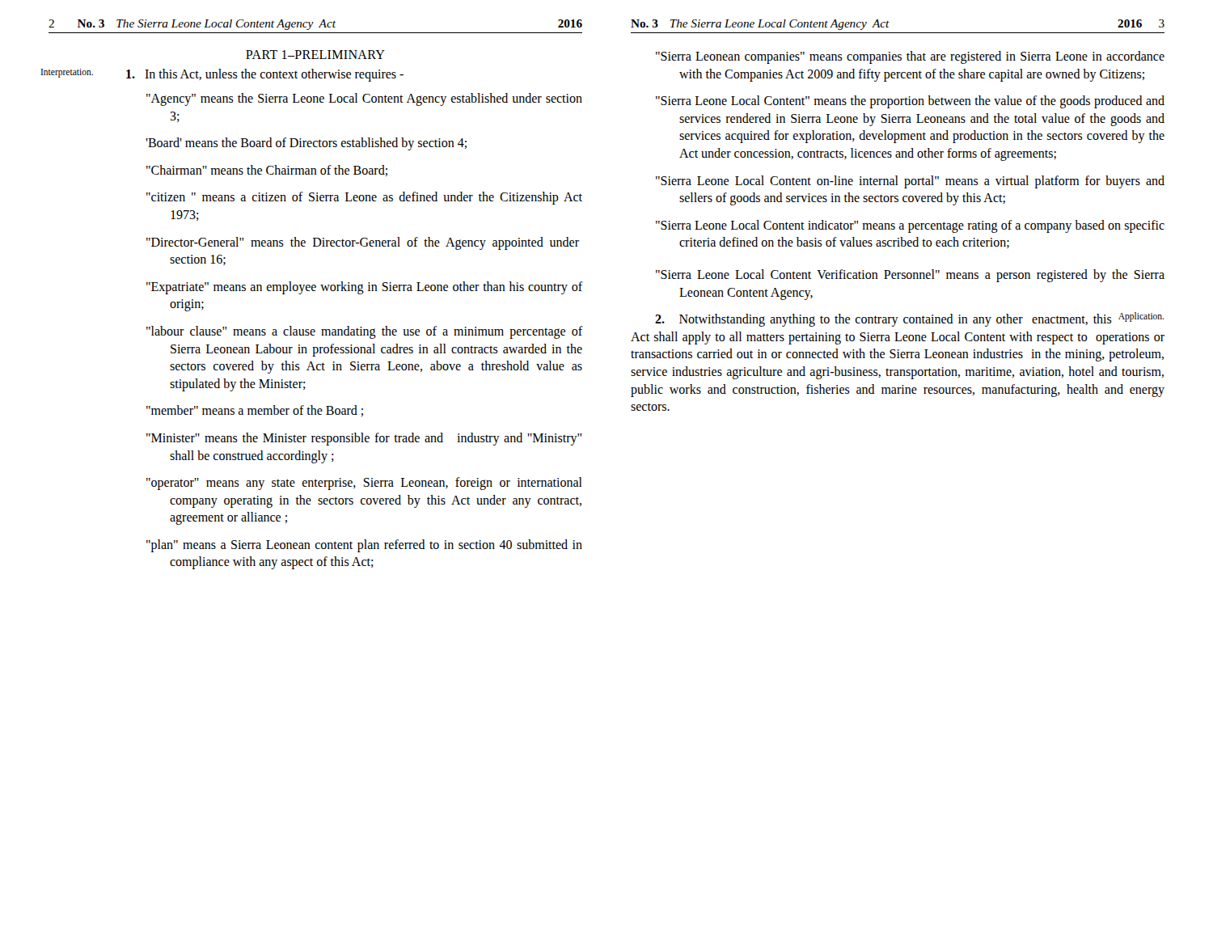2 No. 3 The Sierra Leone Local Content Agency Act 2016
PART 1–PRELIMINARY
Interpretation.
1. In this Act, unless the context otherwise requires -
"Agency" means the Sierra Leone Local Content Agency established under section 3;
'Board' means the Board of Directors established by section 4;
"Chairman" means the Chairman of the Board;
"citizen " means a citizen of Sierra Leone as defined under the Citizenship Act 1973;
"Director-General" means the Director-General of the Agency appointed under section 16;
"Expatriate" means an employee working in Sierra Leone other than his country of origin;
"labour clause" means a clause mandating the use of a minimum percentage of Sierra Leonean Labour in professional cadres in all contracts awarded in the sectors covered by this Act in Sierra Leone, above a threshold value as stipulated by the Minister;
"member" means a member of the Board ;
"Minister" means the Minister responsible for trade and industry and "Ministry" shall be construed accordingly ;
"operator" means any state enterprise, Sierra Leonean, foreign or international company operating in the sectors covered by this Act under any contract, agreement or alliance ;
"plan" means a Sierra Leonean content plan referred to in section 40 submitted in compliance with any aspect of this Act;
No. 3 The Sierra Leone Local Content Agency Act 2016 3
"Sierra Leonean companies" means companies that are registered in Sierra Leone in accordance with the Companies Act 2009 and fifty percent of the share capital are owned by Citizens;
"Sierra Leone Local Content" means the proportion between the value of the goods produced and services rendered in Sierra Leone by Sierra Leoneans and the total value of the goods and services acquired for exploration, development and production in the sectors covered by the Act under concession, contracts, licences and other forms of agreements;
"Sierra Leone Local Content on-line internal portal" means a virtual platform for buyers and sellers of goods and services in the sectors covered by this Act;
"Sierra Leone Local Content indicator" means a percentage rating of a company based on specific criteria defined on the basis of values ascribed to each criterion;
"Sierra Leone Local Content Verification Personnel" means a person registered by the Sierra Leonean Content Agency,
Application. 2. Notwithstanding anything to the contrary contained in any other enactment, this Act shall apply to all matters pertaining to Sierra Leone Local Content with respect to operations or transactions carried out in or connected with the Sierra Leonean industries in the mining, petroleum, service industries agriculture and agri-business, transportation, maritime, aviation, hotel and tourism, public works and construction, fisheries and marine resources, manufacturing, health and energy sectors.